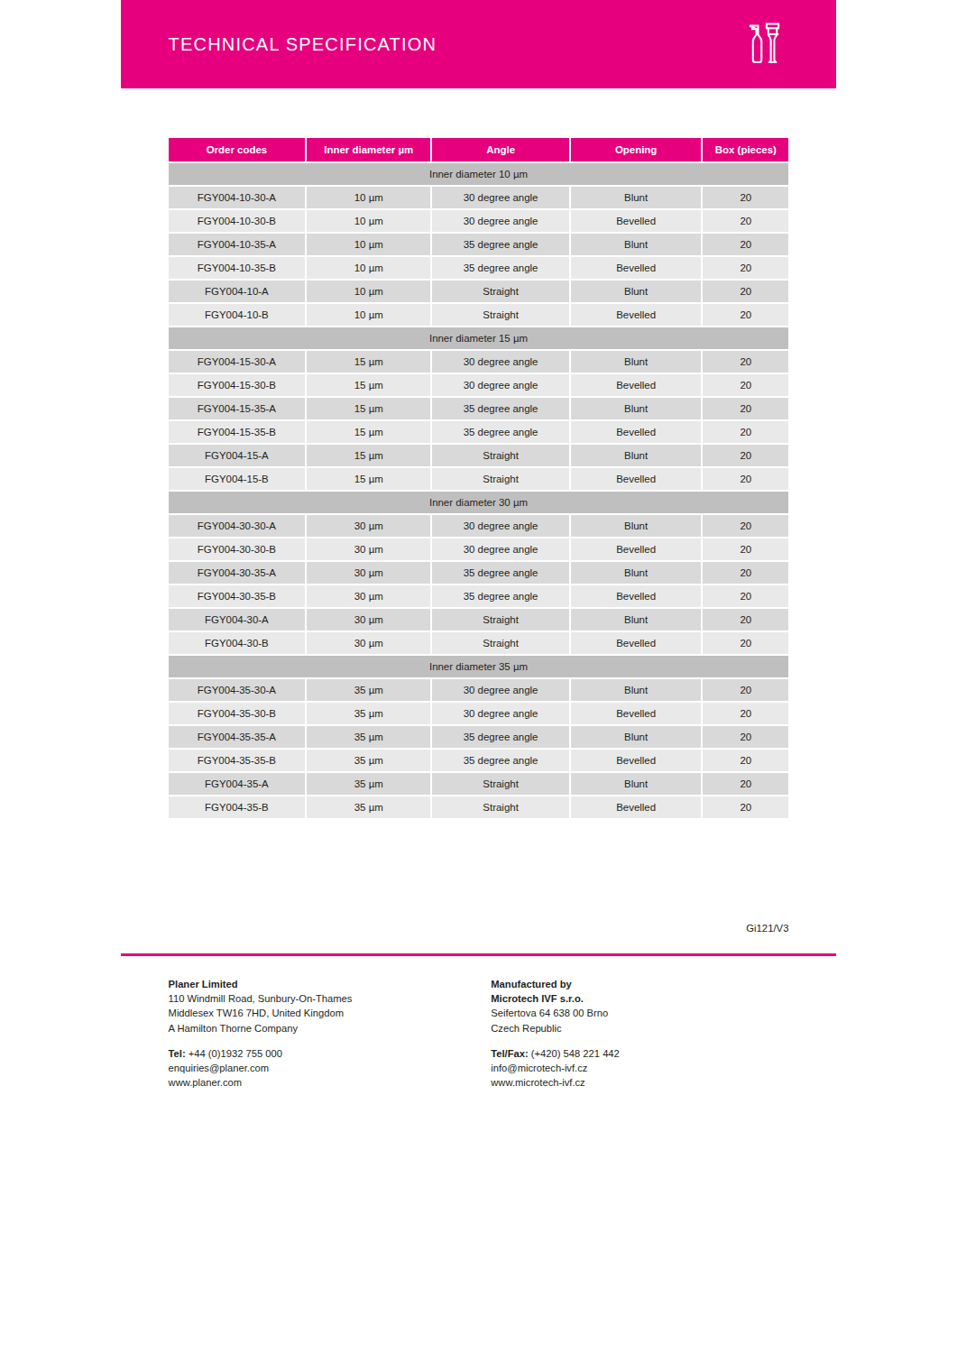Technical Specification
| Order codes | Inner diameter µm | Angle | Opening | Box (pieces) |
| --- | --- | --- | --- | --- |
| Inner diameter 10 µm |
| FGY004-10-30-A | 10 µm | 30 degree angle | Blunt | 20 |
| FGY004-10-30-B | 10 µm | 30 degree angle | Bevelled | 20 |
| FGY004-10-35-A | 10 µm | 35 degree angle | Blunt | 20 |
| FGY004-10-35-B | 10 µm | 35 degree angle | Bevelled | 20 |
| FGY004-10-A | 10 µm | Straight | Blunt | 20 |
| FGY004-10-B | 10 µm | Straight | Bevelled | 20 |
| Inner diameter 15 µm |
| FGY004-15-30-A | 15 µm | 30 degree angle | Blunt | 20 |
| FGY004-15-30-B | 15 µm | 30 degree angle | Bevelled | 20 |
| FGY004-15-35-A | 15 µm | 35 degree angle | Blunt | 20 |
| FGY004-15-35-B | 15 µm | 35 degree angle | Bevelled | 20 |
| FGY004-15-A | 15 µm | Straight | Blunt | 20 |
| FGY004-15-B | 15 µm | Straight | Bevelled | 20 |
| Inner diameter 30 µm |
| FGY004-30-30-A | 30 µm | 30 degree angle | Blunt | 20 |
| FGY004-30-30-B | 30 µm | 30 degree angle | Bevelled | 20 |
| FGY004-30-35-A | 30 µm | 35 degree angle | Blunt | 20 |
| FGY004-30-35-B | 30 µm | 35 degree angle | Bevelled | 20 |
| FGY004-30-A | 30 µm | Straight | Blunt | 20 |
| FGY004-30-B | 30 µm | Straight | Bevelled | 20 |
| Inner diameter 35 µm |
| FGY004-35-30-A | 35 µm | 30 degree angle | Blunt | 20 |
| FGY004-35-30-B | 35 µm | 30 degree angle | Bevelled | 20 |
| FGY004-35-35-A | 35 µm | 35 degree angle | Blunt | 20 |
| FGY004-35-35-B | 35 µm | 35 degree angle | Bevelled | 20 |
| FGY004-35-A | 35 µm | Straight | Blunt | 20 |
| FGY004-35-B | 35 µm | Straight | Bevelled | 20 |
Gi121/V3
Planer Limited
110 Windmill Road, Sunbury-On-Thames
Middlesex TW16 7HD, United Kingdom
A Hamilton Thorne Company
Tel: +44 (0)1932 755 000
enquiries@planer.com
www.planer.com
Manufactured by
Microtech IVF s.r.o.
Seifertova 64 638 00 Brno
Czech Republic
Tel/Fax: (+420) 548 221 442
info@microtech-ivf.cz
www.microtech-ivf.cz